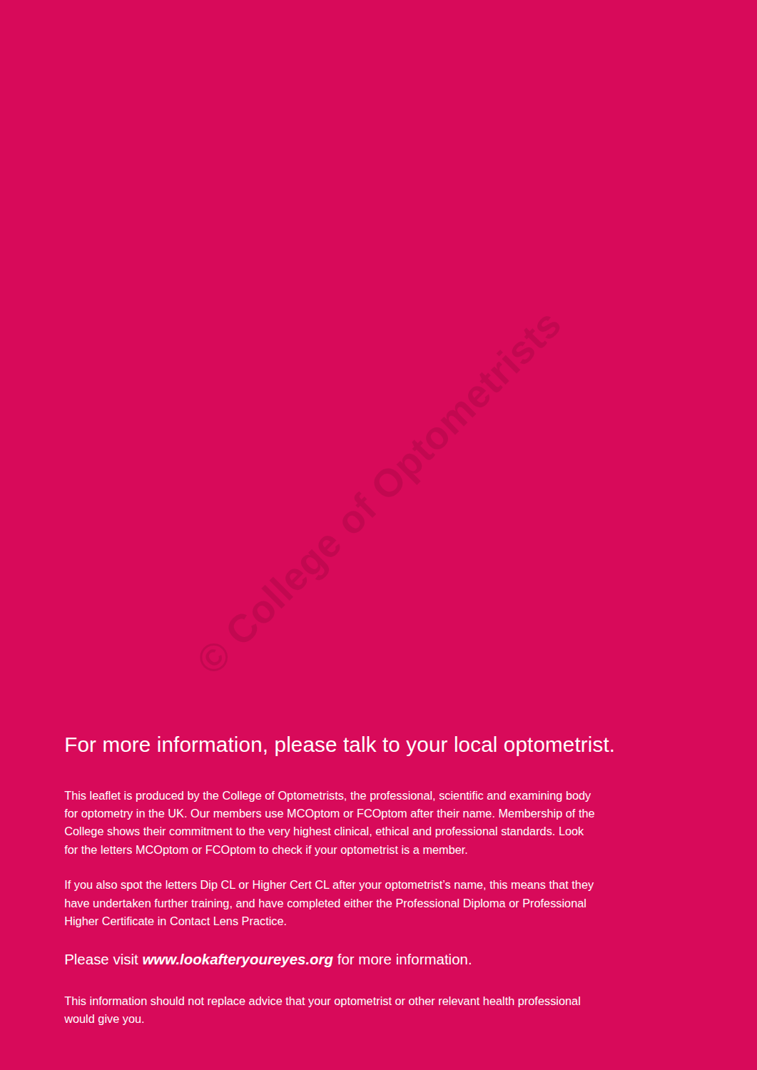© College of Optometrists
For more information, please talk to your local optometrist.
This leaflet is produced by the College of Optometrists, the professional, scientific and examining body for optometry in the UK. Our members use MCOptom or FCOptom after their name. Membership of the College shows their commitment to the very highest clinical, ethical and professional standards. Look for the letters MCOptom or FCOptom to check if your optometrist is a member.
If you also spot the letters Dip CL or Higher Cert CL after your optometrist’s name, this means that they have undertaken further training, and have completed either the Professional Diploma or Professional Higher Certificate in Contact Lens Practice.
Please visit www.lookafteryoureyes.org for more information.
This information should not replace advice that your optometrist or other relevant health professional would give you.